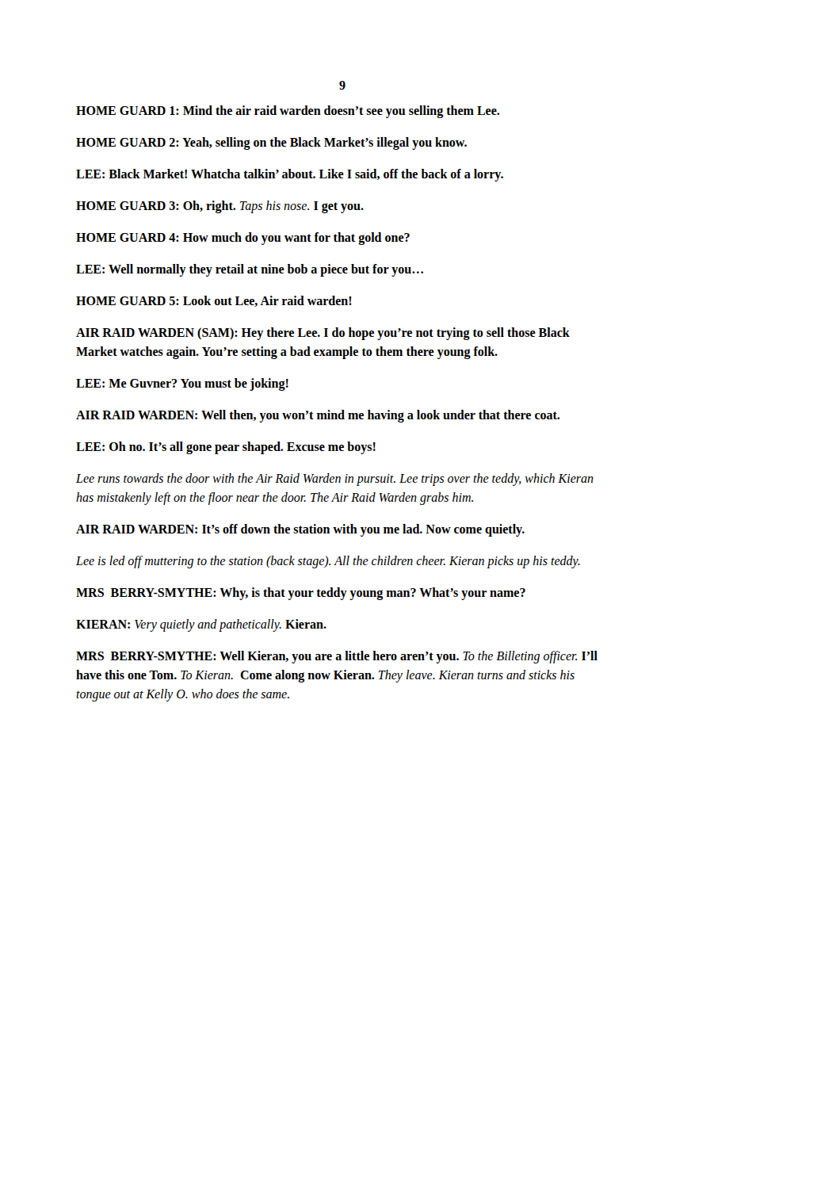9
HOME GUARD 1: Mind the air raid warden doesn’t see you selling them Lee.
HOME GUARD 2: Yeah, selling on the Black Market’s illegal you know.
LEE: Black Market! Whatcha talkin’ about. Like I said, off the back of a lorry.
HOME GUARD 3: Oh, right. Taps his nose. I get you.
HOME GUARD 4: How much do you want for that gold one?
LEE: Well normally they retail at nine bob a piece but for you…
HOME GUARD 5: Look out Lee, Air raid warden!
AIR RAID WARDEN (SAM): Hey there Lee. I do hope you’re not trying to sell those Black Market watches again. You’re setting a bad example to them there young folk.
LEE: Me Guvner? You must be joking!
AIR RAID WARDEN: Well then, you won’t mind me having a look under that there coat.
LEE: Oh no. It’s all gone pear shaped. Excuse me boys!
Lee runs towards the door with the Air Raid Warden in pursuit. Lee trips over the teddy, which Kieran has mistakenly left on the floor near the door. The Air Raid Warden grabs him.
AIR RAID WARDEN: It’s off down the station with you me lad. Now come quietly.
Lee is led off muttering to the station (back stage). All the children cheer. Kieran picks up his teddy.
MRS BERRY-SMYTHE: Why, is that your teddy young man? What’s your name?
KIERAN: Very quietly and pathetically. Kieran.
MRS BERRY-SMYTHE: Well Kieran, you are a little hero aren’t you. To the Billeting officer. I’ll have this one Tom. To Kieran. Come along now Kieran. They leave. Kieran turns and sticks his tongue out at Kelly O. who does the same.